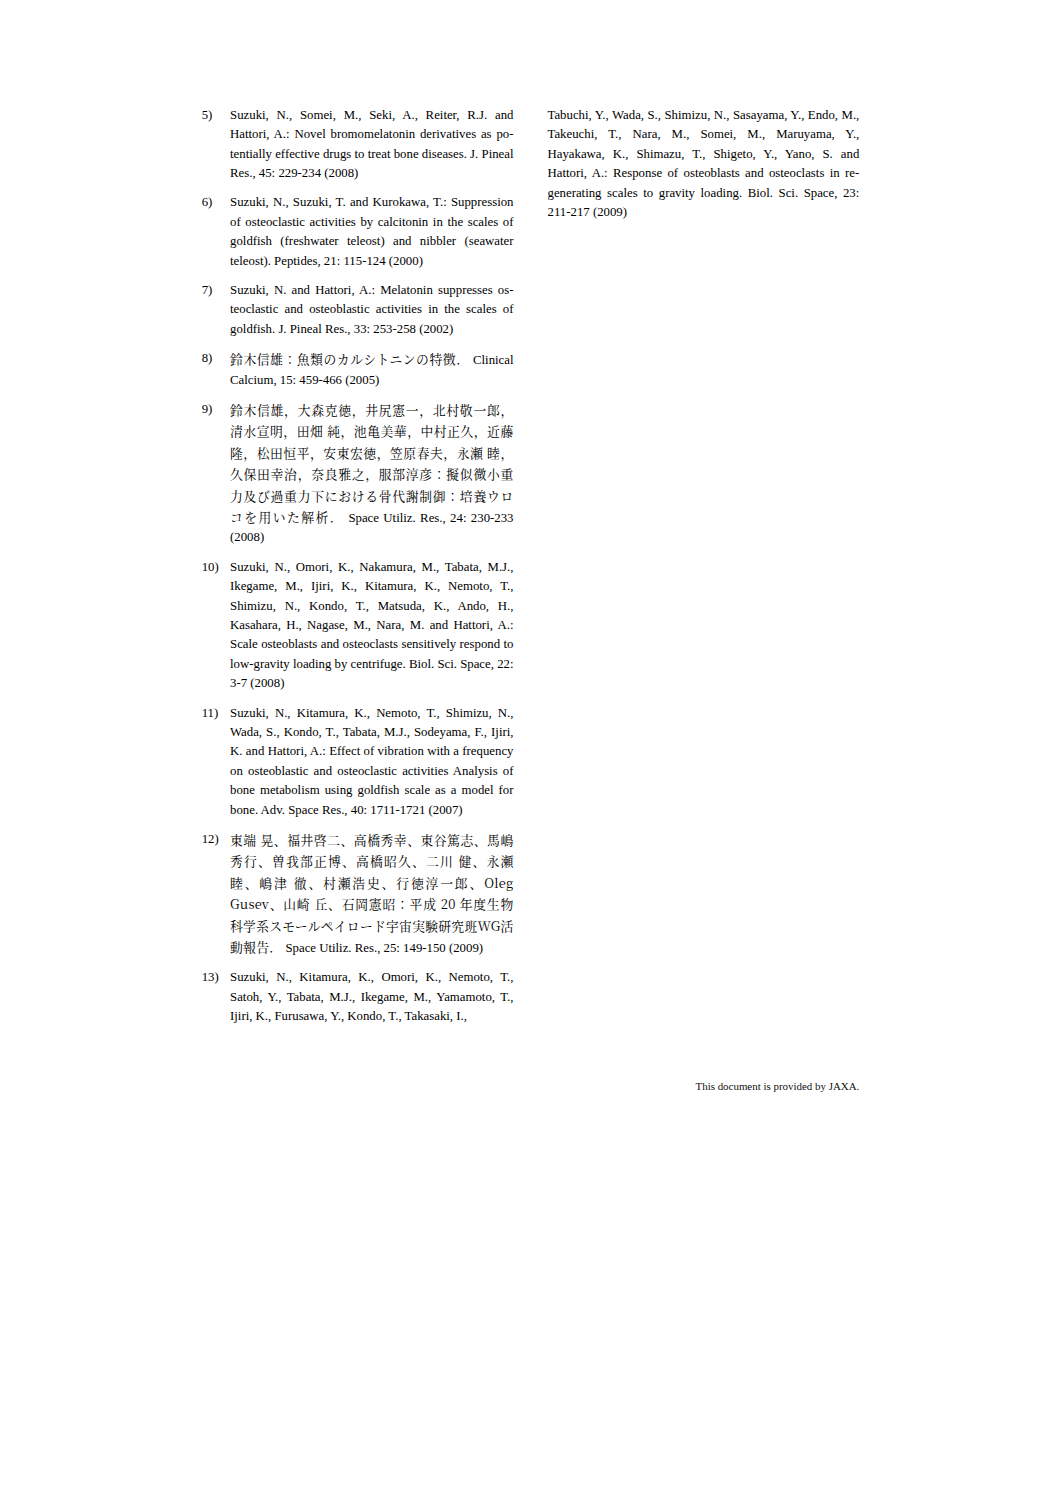5) Suzuki, N., Somei, M., Seki, A., Reiter, R.J. and Hattori, A.: Novel bromomelatonin derivatives as potentially effective drugs to treat bone diseases. J. Pineal Res., 45: 229-234 (2008)
6) Suzuki, N., Suzuki, T. and Kurokawa, T.: Suppression of osteoclastic activities by calcitonin in the scales of goldfish (freshwater teleost) and nibbler (seawater teleost). Peptides, 21: 115-124 (2000)
7) Suzuki, N. and Hattori, A.: Melatonin suppresses osteoclastic and osteoblastic activities in the scales of goldfish. J. Pineal Res., 33: 253-258 (2002)
8) 鈴木信雄：魚類のカルシトニンの特徴． Clinical Calcium, 15: 459-466 (2005)
9) 鈴木信雄，大森克徳，井尻憲一，北村敬一郎，清水宣明，田畑 純，池亀美華，中村正久，近藤 隆，松田恒平，安東宏徳，笠原春夫，永瀬 睦，久保田幸治，奈良雅之，服部淳彦：擬似微小重力及び過重力下における骨代謝制御：培養ウロコを用いた解析． Space Utiliz. Res., 24: 230-233 (2008)
10) Suzuki, N., Omori, K., Nakamura, M., Tabata, M.J., Ikegame, M., Ijiri, K., Kitamura, K., Nemoto, T., Shimizu, N., Kondo, T., Matsuda, K., Ando, H., Kasahara, H., Nagase, M., Nara, M. and Hattori, A.: Scale osteoblasts and osteoclasts sensitively respond to low-gravity loading by centrifuge. Biol. Sci. Space, 22: 3-7 (2008)
11) Suzuki, N., Kitamura, K., Nemoto, T., Shimizu, N., Wada, S., Kondo, T., Tabata, M.J., Sodeyama, F., Ijiri, K. and Hattori, A.: Effect of vibration with a frequency on osteoblastic and osteoclastic activities Analysis of bone metabolism using goldfish scale as a model for bone. Adv. Space Res., 40: 1711-1721 (2007)
12) 東端 晃、福井啓二、高橋秀幸、東谷篤志、馬嶋秀行、曽我部正博、高橋昭久、二川 健、永瀬 睦、嶋津 徹、村瀬浩史、行徳淳一郎、Oleg Gusev、山崎 丘、石岡憲昭：平成 20 年度生物科学系スモールペイロード宇宙実験研究班WG活動報告． Space Utiliz. Res., 25: 149-150 (2009)
13) Suzuki, N., Kitamura, K., Omori, K., Nemoto, T., Satoh, Y., Tabata, M.J., Ikegame, M., Yamamoto, T., Ijiri, K., Furusawa, Y., Kondo, T., Takasaki, I.,
Tabuchi, Y., Wada, S., Shimizu, N., Sasayama, Y., Endo, M., Takeuchi, T., Nara, M., Somei, M., Maruyama, Y., Hayakawa, K., Shimazu, T., Shigeto, Y., Yano, S. and Hattori, A.: Response of osteoblasts and osteoclasts in regenerating scales to gravity loading. Biol. Sci. Space, 23: 211-217 (2009)
This document is provided by JAXA.